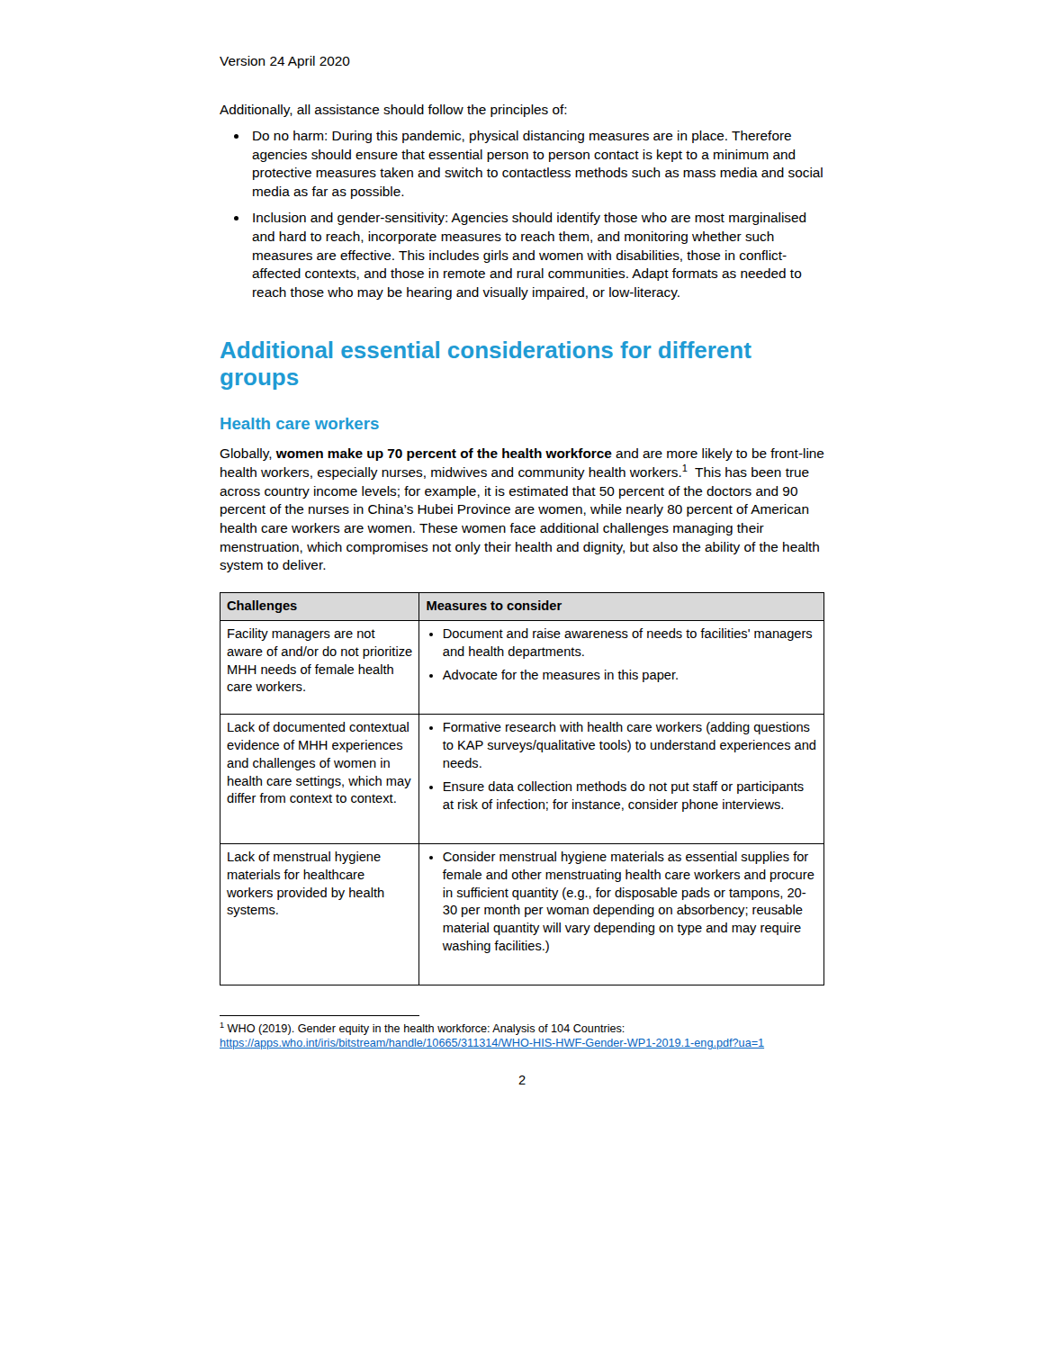Version 24 April 2020
Additionally, all assistance should follow the principles of:
Do no harm: During this pandemic, physical distancing measures are in place. Therefore agencies should ensure that essential person to person contact is kept to a minimum and protective measures taken and switch to contactless methods such as mass media and social media as far as possible.
Inclusion and gender-sensitivity: Agencies should identify those who are most marginalised and hard to reach, incorporate measures to reach them, and monitoring whether such measures are effective. This includes girls and women with disabilities, those in conflict-affected contexts, and those in remote and rural communities. Adapt formats as needed to reach those who may be hearing and visually impaired, or low-literacy.
Additional essential considerations for different groups
Health care workers
Globally, women make up 70 percent of the health workforce and are more likely to be front-line health workers, especially nurses, midwives and community health workers.1 This has been true across country income levels; for example, it is estimated that 50 percent of the doctors and 90 percent of the nurses in China’s Hubei Province are women, while nearly 80 percent of American health care workers are women. These women face additional challenges managing their menstruation, which compromises not only their health and dignity, but also the ability of the health system to deliver.
| Challenges | Measures to consider |
| --- | --- |
| Facility managers are not aware of and/or do not prioritize MHH needs of female health care workers. | Document and raise awareness of needs to facilities' managers and health departments. Advocate for the measures in this paper. |
| Lack of documented contextual evidence of MHH experiences and challenges of women in health care settings, which may differ from context to context. | Formative research with health care workers (adding questions to KAP surveys/qualitative tools) to understand experiences and needs. Ensure data collection methods do not put staff or participants at risk of infection; for instance, consider phone interviews. |
| Lack of menstrual hygiene materials for healthcare workers provided by health systems. | Consider menstrual hygiene materials as essential supplies for female and other menstruating health care workers and procure in sufficient quantity (e.g., for disposable pads or tampons, 20-30 per month per woman depending on absorbency; reusable material quantity will vary depending on type and may require washing facilities.) |
1 WHO (2019). Gender equity in the health workforce: Analysis of 104 Countries:
https://apps.who.int/iris/bitstream/handle/10665/311314/WHO-HIS-HWF-Gender-WP1-2019.1-eng.pdf?ua=1
2